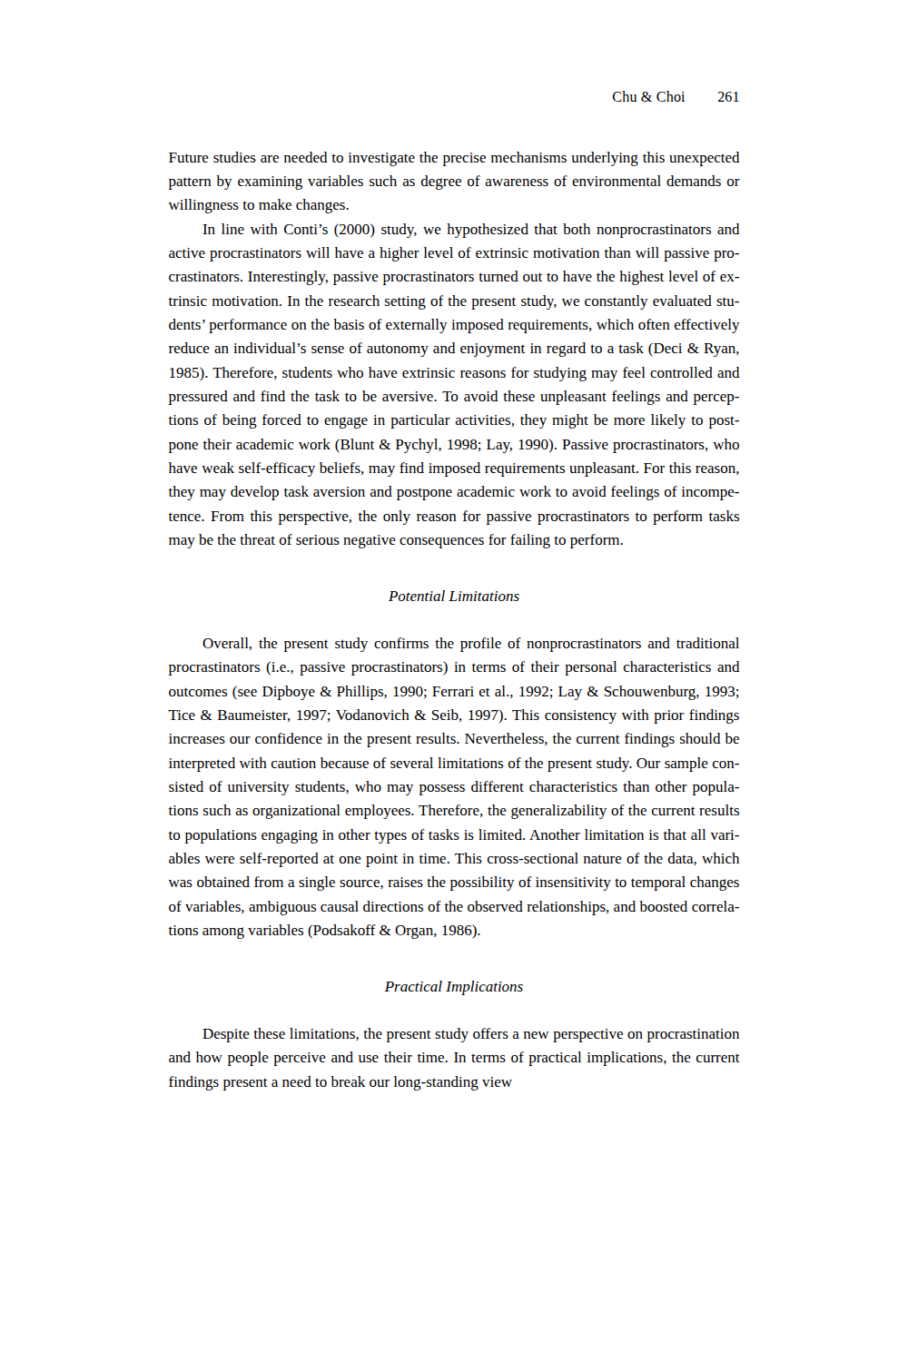Chu & Choi 261
Future studies are needed to investigate the precise mechanisms underlying this unexpected pattern by examining variables such as degree of awareness of environmental demands or willingness to make changes.
In line with Conti’s (2000) study, we hypothesized that both nonprocrastinators and active procrastinators will have a higher level of extrinsic motivation than will passive procrastinators. Interestingly, passive procrastinators turned out to have the highest level of extrinsic motivation. In the research setting of the present study, we constantly evaluated students’ performance on the basis of externally imposed requirements, which often effectively reduce an individual’s sense of autonomy and enjoyment in regard to a task (Deci & Ryan, 1985). Therefore, students who have extrinsic reasons for studying may feel controlled and pressured and find the task to be aversive. To avoid these unpleasant feelings and perceptions of being forced to engage in particular activities, they might be more likely to postpone their academic work (Blunt & Pychyl, 1998; Lay, 1990). Passive procrastinators, who have weak self-efficacy beliefs, may find imposed requirements unpleasant. For this reason, they may develop task aversion and postpone academic work to avoid feelings of incompetence. From this perspective, the only reason for passive procrastinators to perform tasks may be the threat of serious negative consequences for failing to perform.
Potential Limitations
Overall, the present study confirms the profile of nonprocrastinators and traditional procrastinators (i.e., passive procrastinators) in terms of their personal characteristics and outcomes (see Dipboye & Phillips, 1990; Ferrari et al., 1992; Lay & Schouwenburg, 1993; Tice & Baumeister, 1997; Vodanovich & Seib, 1997). This consistency with prior findings increases our confidence in the present results. Nevertheless, the current findings should be interpreted with caution because of several limitations of the present study. Our sample consisted of university students, who may possess different characteristics than other populations such as organizational employees. Therefore, the generalizability of the current results to populations engaging in other types of tasks is limited. Another limitation is that all variables were self-reported at one point in time. This cross-sectional nature of the data, which was obtained from a single source, raises the possibility of insensitivity to temporal changes of variables, ambiguous causal directions of the observed relationships, and boosted correlations among variables (Podsakoff & Organ, 1986).
Practical Implications
Despite these limitations, the present study offers a new perspective on procrastination and how people perceive and use their time. In terms of practical implications, the current findings present a need to break our long-standing view